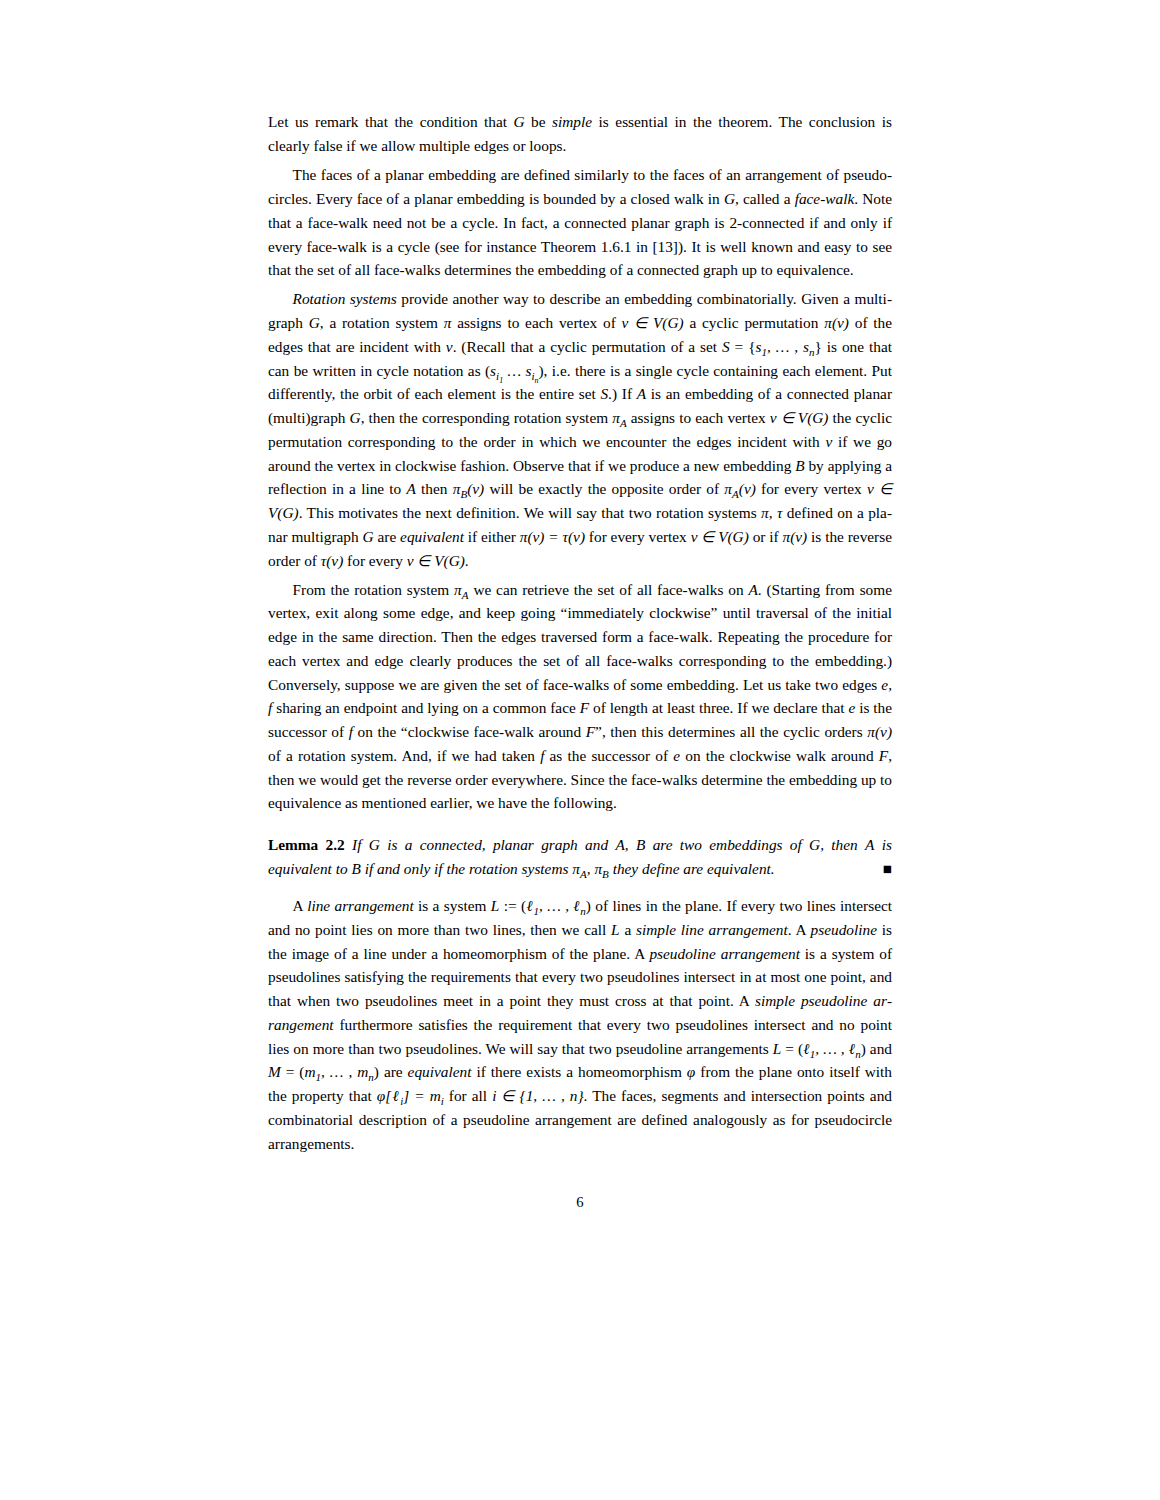Let us remark that the condition that G be simple is essential in the theorem. The conclusion is clearly false if we allow multiple edges or loops.
The faces of a planar embedding are defined similarly to the faces of an arrangement of pseudocircles. Every face of a planar embedding is bounded by a closed walk in G, called a face-walk. Note that a face-walk need not be a cycle. In fact, a connected planar graph is 2-connected if and only if every face-walk is a cycle (see for instance Theorem 1.6.1 in [13]). It is well known and easy to see that the set of all face-walks determines the embedding of a connected graph up to equivalence.
Rotation systems provide another way to describe an embedding combinatorially. Given a multigraph G, a rotation system π assigns to each vertex of v ∈ V(G) a cyclic permutation π(v) of the edges that are incident with v. (Recall that a cyclic permutation of a set S = {s1, … , sn} is one that can be written in cycle notation as (si1 … sin), i.e. there is a single cycle containing each element. Put differently, the orbit of each element is the entire set S.) If A is an embedding of a connected planar (multi)graph G, then the corresponding rotation system πA assigns to each vertex v ∈ V(G) the cyclic permutation corresponding to the order in which we encounter the edges incident with v if we go around the vertex in clockwise fashion. Observe that if we produce a new embedding B by applying a reflection in a line to A then πB(v) will be exactly the opposite order of πA(v) for every vertex v ∈ V(G). This motivates the next definition. We will say that two rotation systems π, τ defined on a planar multigraph G are equivalent if either π(v) = τ(v) for every vertex v ∈ V(G) or if π(v) is the reverse order of τ(v) for every v ∈ V(G).
From the rotation system πA we can retrieve the set of all face-walks on A. (Starting from some vertex, exit along some edge, and keep going “immediately clockwise” until traversal of the initial edge in the same direction. Then the edges traversed form a face-walk. Repeating the procedure for each vertex and edge clearly produces the set of all face-walks corresponding to the embedding.) Conversely, suppose we are given the set of face-walks of some embedding. Let us take two edges e, f sharing an endpoint and lying on a common face F of length at least three. If we declare that e is the successor of f on the “clockwise face-walk around F”, then this determines all the cyclic orders π(v) of a rotation system. And, if we had taken f as the successor of e on the clockwise walk around F, then we would get the reverse order everywhere. Since the face-walks determine the embedding up to equivalence as mentioned earlier, we have the following.
Lemma 2.2 If G is a connected, planar graph and A, B are two embeddings of G, then A is equivalent to B if and only if the rotation systems πA, πB they define are equivalent.■
A line arrangement is a system L := (ℓ1, … , ℓn) of lines in the plane. If every two lines intersect and no point lies on more than two lines, then we call L a simple line arrangement. A pseudoline is the image of a line under a homeomorphism of the plane. A pseudoline arrangement is a system of pseudolines satisfying the requirements that every two pseudolines intersect in at most one point, and that when two pseudolines meet in a point they must cross at that point. A simple pseudoline arrangement furthermore satisfies the requirement that every two pseudolines intersect and no point lies on more than two pseudolines. We will say that two pseudoline arrangements L = (ℓ1, … , ℓn) and M = (m1, … , mn) are equivalent if there exists a homeomorphism φ from the plane onto itself with the property that φ[ℓi] = mi for all i ∈ {1, … , n}. The faces, segments and intersection points and combinatorial description of a pseudoline arrangement are defined analogously as for pseudocircle arrangements.
6